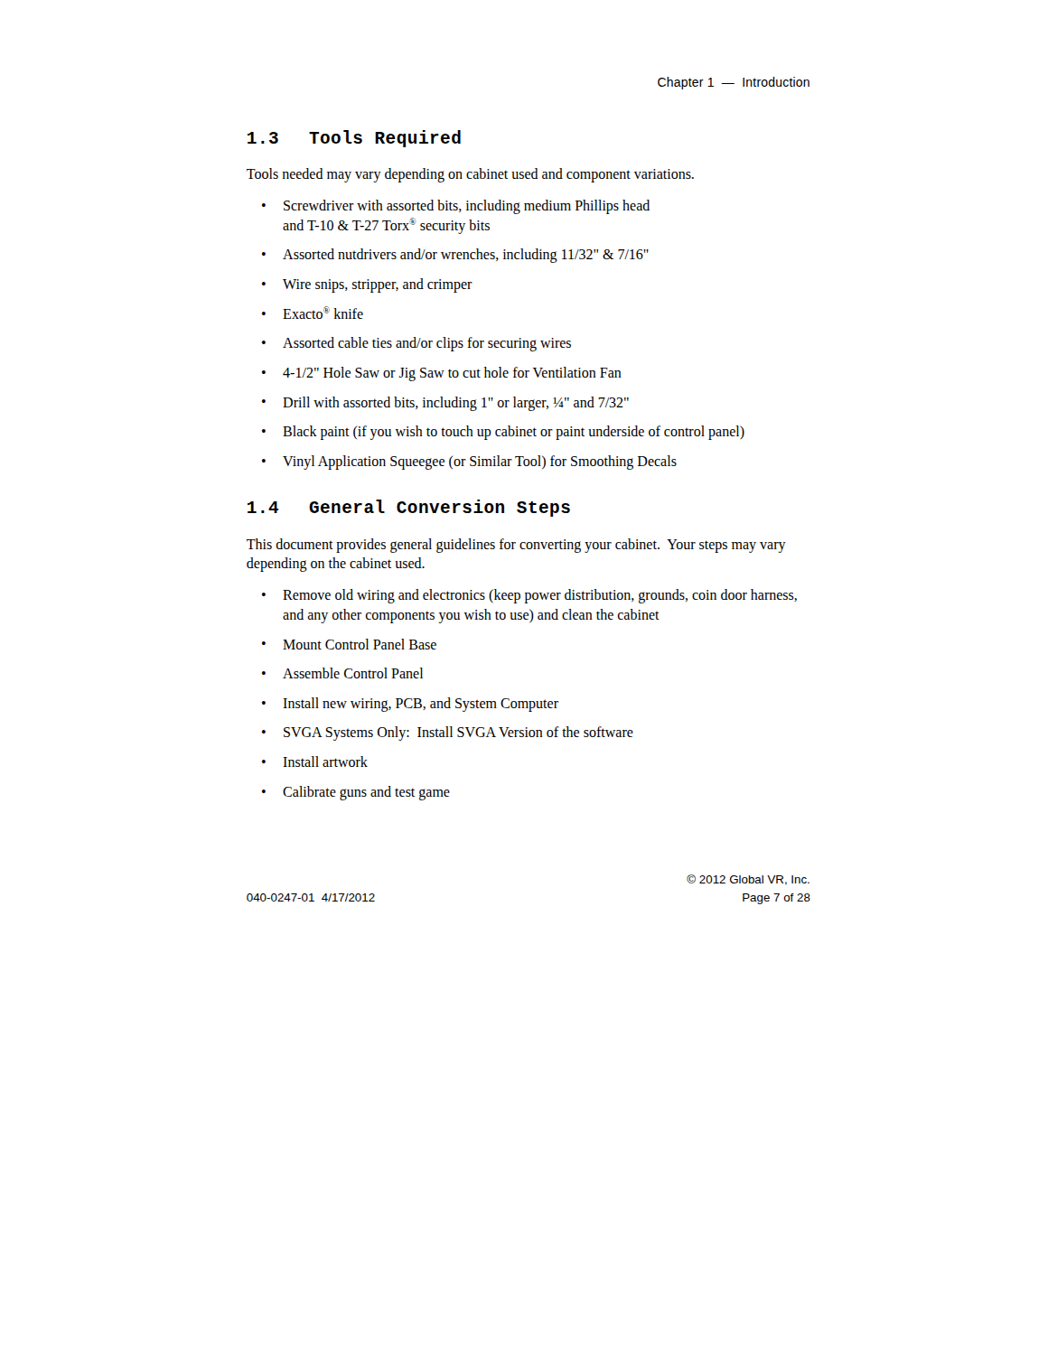Chapter 1 — Introduction
1.3 Tools Required
Tools needed may vary depending on cabinet used and component variations.
Screwdriver with assorted bits, including medium Phillips head
and T-10 & T-27 Torx® security bits
Assorted nutdrivers and/or wrenches, including 11/32" & 7/16"
Wire snips, stripper, and crimper
Exacto® knife
Assorted cable ties and/or clips for securing wires
4-1/2" Hole Saw or Jig Saw to cut hole for Ventilation Fan
Drill with assorted bits, including 1" or larger, ¼" and 7/32"
Black paint (if you wish to touch up cabinet or paint underside of control panel)
Vinyl Application Squeegee (or Similar Tool) for Smoothing Decals
1.4 General Conversion Steps
This document provides general guidelines for converting your cabinet. Your steps may vary depending on the cabinet used.
Remove old wiring and electronics (keep power distribution, grounds, coin door harness, and any other components you wish to use) and clean the cabinet
Mount Control Panel Base
Assemble Control Panel
Install new wiring, PCB, and System Computer
SVGA Systems Only: Install SVGA Version of the software
Install artwork
Calibrate guns and test game
© 2012 Global VR, Inc.
040-0247-01 4/17/2012 Page 7 of 28